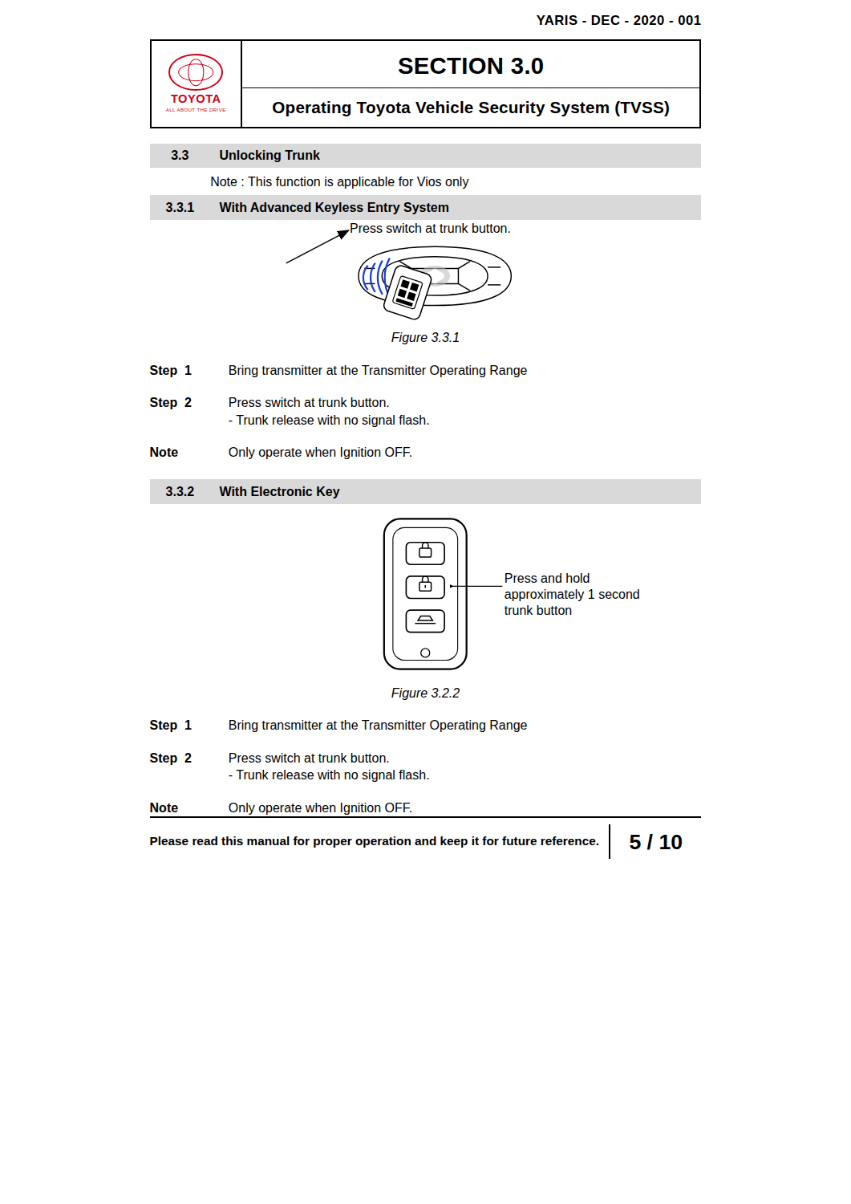YARIS - DEC - 2020 - 001
TOYOTA
ALL ABOUT THE DRIVE
SECTION 3.0
Operating Toyota Vehicle Security System (TVSS)
3.3
Unlocking Trunk
Note : This function is applicable for Vios only
3.3.1
With Advanced Keyless Entry System
Press switch at trunk button.
Figure 3.3.1
Step 1
Bring transmitter at the Transmitter Operating Range
Step 2
Press switch at trunk button. - Trunk release with no signal flash.
Note
Only operate when Ignition OFF.
3.3.2
With Electronic Key
Press and hold
approximately 1 second
trunk button
Figure 3.2.2
Step 1
Bring transmitter at the Transmitter Operating Range
Step 2
Press switch at trunk button. - Trunk release with no signal flash.
Note
Only operate when Ignition OFF.
Please read this manual for proper operation and keep it for future reference.
5 / 10